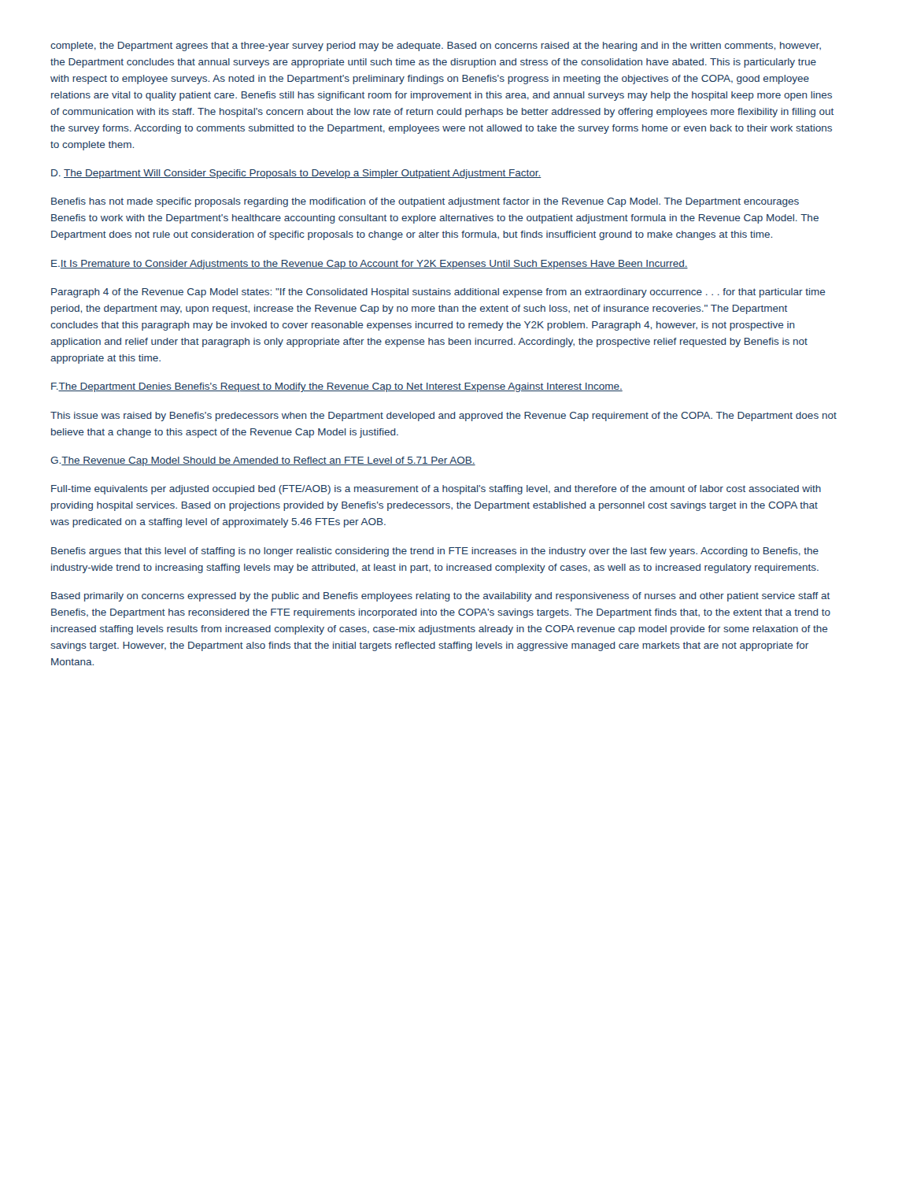complete, the Department agrees that a three-year survey period may be adequate. Based on concerns raised at the hearing and in the written comments, however, the Department concludes that annual surveys are appropriate until such time as the disruption and stress of the consolidation have abated. This is particularly true with respect to employee surveys. As noted in the Department's preliminary findings on Benefis's progress in meeting the objectives of the COPA, good employee relations are vital to quality patient care. Benefis still has significant room for improvement in this area, and annual surveys may help the hospital keep more open lines of communication with its staff. The hospital's concern about the low rate of return could perhaps be better addressed by offering employees more flexibility in filling out the survey forms. According to comments submitted to the Department, employees were not allowed to take the survey forms home or even back to their work stations to complete them.
D. The Department Will Consider Specific Proposals to Develop a Simpler Outpatient Adjustment Factor.
Benefis has not made specific proposals regarding the modification of the outpatient adjustment factor in the Revenue Cap Model. The Department encourages Benefis to work with the Department's healthcare accounting consultant to explore alternatives to the outpatient adjustment formula in the Revenue Cap Model. The Department does not rule out consideration of specific proposals to change or alter this formula, but finds insufficient ground to make changes at this time.
E. It Is Premature to Consider Adjustments to the Revenue Cap to Account for Y2K Expenses Until Such Expenses Have Been Incurred.
Paragraph 4 of the Revenue Cap Model states: "If the Consolidated Hospital sustains additional expense from an extraordinary occurrence . . . for that particular time period, the department may, upon request, increase the Revenue Cap by no more than the extent of such loss, net of insurance recoveries." The Department concludes that this paragraph may be invoked to cover reasonable expenses incurred to remedy the Y2K problem. Paragraph 4, however, is not prospective in application and relief under that paragraph is only appropriate after the expense has been incurred. Accordingly, the prospective relief requested by Benefis is not appropriate at this time.
F. The Department Denies Benefis's Request to Modify the Revenue Cap to Net Interest Expense Against Interest Income.
This issue was raised by Benefis's predecessors when the Department developed and approved the Revenue Cap requirement of the COPA. The Department does not believe that a change to this aspect of the Revenue Cap Model is justified.
G. The Revenue Cap Model Should be Amended to Reflect an FTE Level of 5.71 Per AOB.
Full-time equivalents per adjusted occupied bed (FTE/AOB) is a measurement of a hospital's staffing level, and therefore of the amount of labor cost associated with providing hospital services. Based on projections provided by Benefis's predecessors, the Department established a personnel cost savings target in the COPA that was predicated on a staffing level of approximately 5.46 FTEs per AOB.
Benefis argues that this level of staffing is no longer realistic considering the trend in FTE increases in the industry over the last few years. According to Benefis, the industry-wide trend to increasing staffing levels may be attributed, at least in part, to increased complexity of cases, as well as to increased regulatory requirements.
Based primarily on concerns expressed by the public and Benefis employees relating to the availability and responsiveness of nurses and other patient service staff at Benefis, the Department has reconsidered the FTE requirements incorporated into the COPA's savings targets. The Department finds that, to the extent that a trend to increased staffing levels results from increased complexity of cases, case-mix adjustments already in the COPA revenue cap model provide for some relaxation of the savings target. However, the Department also finds that the initial targets reflected staffing levels in aggressive managed care markets that are not appropriate for Montana.